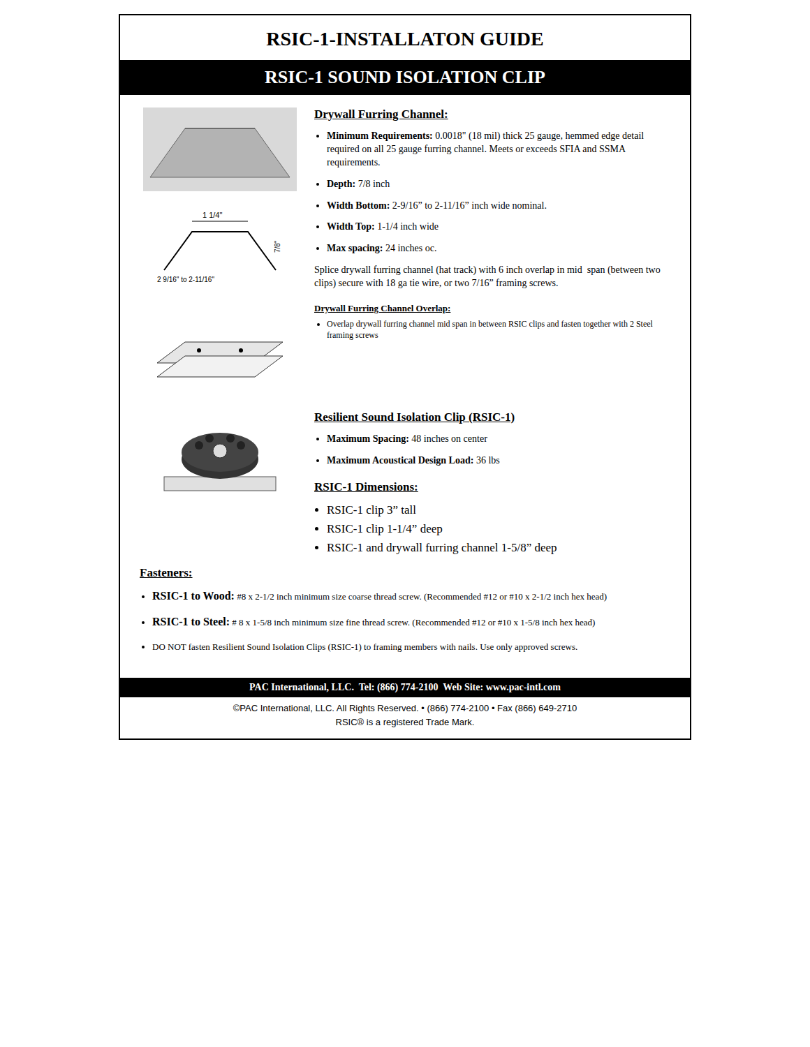RSIC-1-INSTALLATON GUIDE
RSIC-1 SOUND ISOLATION CLIP
Drywall Furring Channel:
Minimum Requirements: 0.0018" (18 mil) thick 25 gauge, hemmed edge detail required on all 25 gauge furring channel. Meets or exceeds SFIA and SSMA requirements.
Depth: 7/8 inch
Width Bottom: 2-9/16” to 2-11/16” inch wide nominal.
Width Top: 1-1/4 inch wide
Max spacing: 24 inches oc.
Splice drywall furring channel (hat track) with 6 inch overlap in mid span (between two clips) secure with 18 ga tie wire, or two 7/16” framing screws.
Drywall Furring Channel Overlap:
Overlap drywall furring channel mid span in between RSIC clips and fasten together with 2 Steel framing screws
Resilient Sound Isolation Clip (RSIC-1)
Maximum Spacing: 48 inches on center
Maximum Acoustical Design Load: 36 lbs
RSIC-1 Dimensions:
RSIC-1 clip 3” tall
RSIC-1 clip 1-1/4” deep
RSIC-1 and drywall furring channel 1-5/8” deep
Fasteners:
RSIC-1 to Wood: #8 x 2-1/2 inch minimum size coarse thread screw. (Recommended #12 or #10 x 2-1/2 inch hex head)
RSIC-1 to Steel: # 8 x 1-5/8 inch minimum size fine thread screw. (Recommended #12 or #10 x 1-5/8 inch hex head)
DO NOT fasten Resilient Sound Isolation Clips (RSIC-1) to framing members with nails. Use only approved screws.
PAC International, LLC. Tel: (866) 774-2100 Web Site: www.pac-intl.com
©PAC International, LLC. All Rights Reserved. • (866) 774-2100 • Fax (866) 649-2710
RSIC® is a registered Trade Mark.